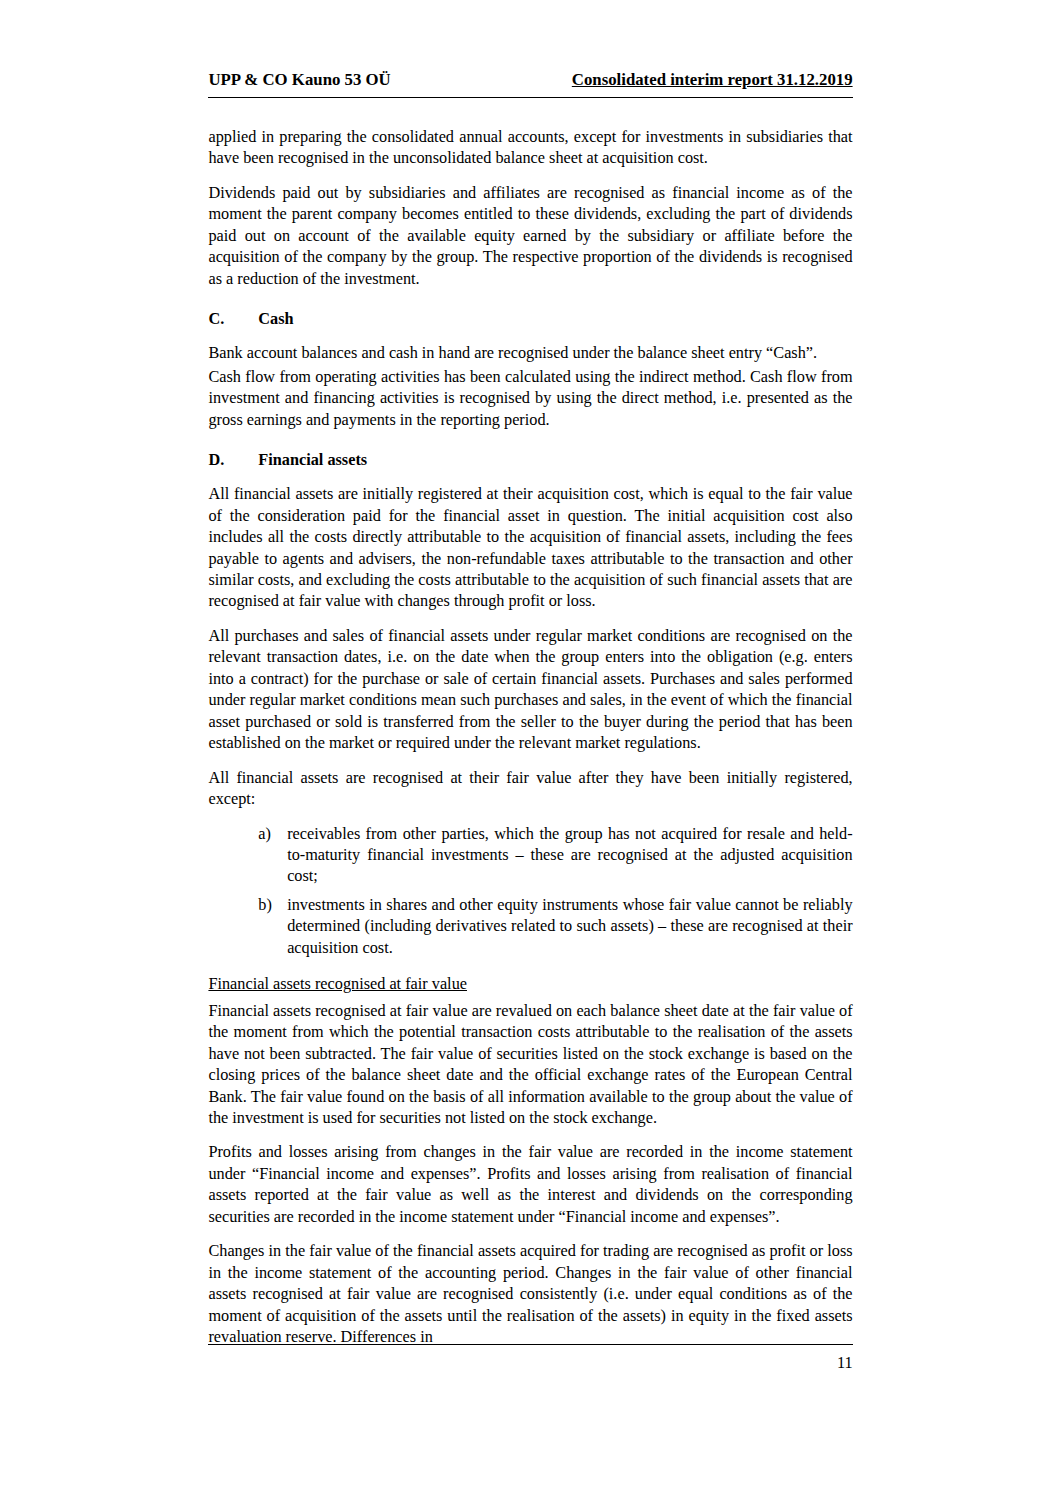UPP & CO Kauno 53 OÜ
Consolidated interim report 31.12.2019
applied in preparing the consolidated annual accounts, except for investments in subsidiaries that have been recognised in the unconsolidated balance sheet at acquisition cost.
Dividends paid out by subsidiaries and affiliates are recognised as financial income as of the moment the parent company becomes entitled to these dividends, excluding the part of dividends paid out on account of the available equity earned by the subsidiary or affiliate before the acquisition of the company by the group. The respective proportion of the dividends is recognised as a reduction of the investment.
C. Cash
Bank account balances and cash in hand are recognised under the balance sheet entry “Cash”.
Cash flow from operating activities has been calculated using the indirect method. Cash flow from investment and financing activities is recognised by using the direct method, i.e. presented as the gross earnings and payments in the reporting period.
D. Financial assets
All financial assets are initially registered at their acquisition cost, which is equal to the fair value of the consideration paid for the financial asset in question. The initial acquisition cost also includes all the costs directly attributable to the acquisition of financial assets, including the fees payable to agents and advisers, the non-refundable taxes attributable to the transaction and other similar costs, and excluding the costs attributable to the acquisition of such financial assets that are recognised at fair value with changes through profit or loss.
All purchases and sales of financial assets under regular market conditions are recognised on the relevant transaction dates, i.e. on the date when the group enters into the obligation (e.g. enters into a contract) for the purchase or sale of certain financial assets. Purchases and sales performed under regular market conditions mean such purchases and sales, in the event of which the financial asset purchased or sold is transferred from the seller to the buyer during the period that has been established on the market or required under the relevant market regulations.
All financial assets are recognised at their fair value after they have been initially registered, except:
a) receivables from other parties, which the group has not acquired for resale and held-to-maturity financial investments – these are recognised at the adjusted acquisition cost;
b) investments in shares and other equity instruments whose fair value cannot be reliably determined (including derivatives related to such assets) – these are recognised at their acquisition cost.
Financial assets recognised at fair value
Financial assets recognised at fair value are revalued on each balance sheet date at the fair value of the moment from which the potential transaction costs attributable to the realisation of the assets have not been subtracted. The fair value of securities listed on the stock exchange is based on the closing prices of the balance sheet date and the official exchange rates of the European Central Bank. The fair value found on the basis of all information available to the group about the value of the investment is used for securities not listed on the stock exchange.
Profits and losses arising from changes in the fair value are recorded in the income statement under “Financial income and expenses”. Profits and losses arising from realisation of financial assets reported at the fair value as well as the interest and dividends on the corresponding securities are recorded in the income statement under “Financial income and expenses”.
Changes in the fair value of the financial assets acquired for trading are recognised as profit or loss in the income statement of the accounting period. Changes in the fair value of other financial assets recognised at fair value are recognised consistently (i.e. under equal conditions as of the moment of acquisition of the assets until the realisation of the assets) in equity in the fixed assets revaluation reserve. Differences in
11